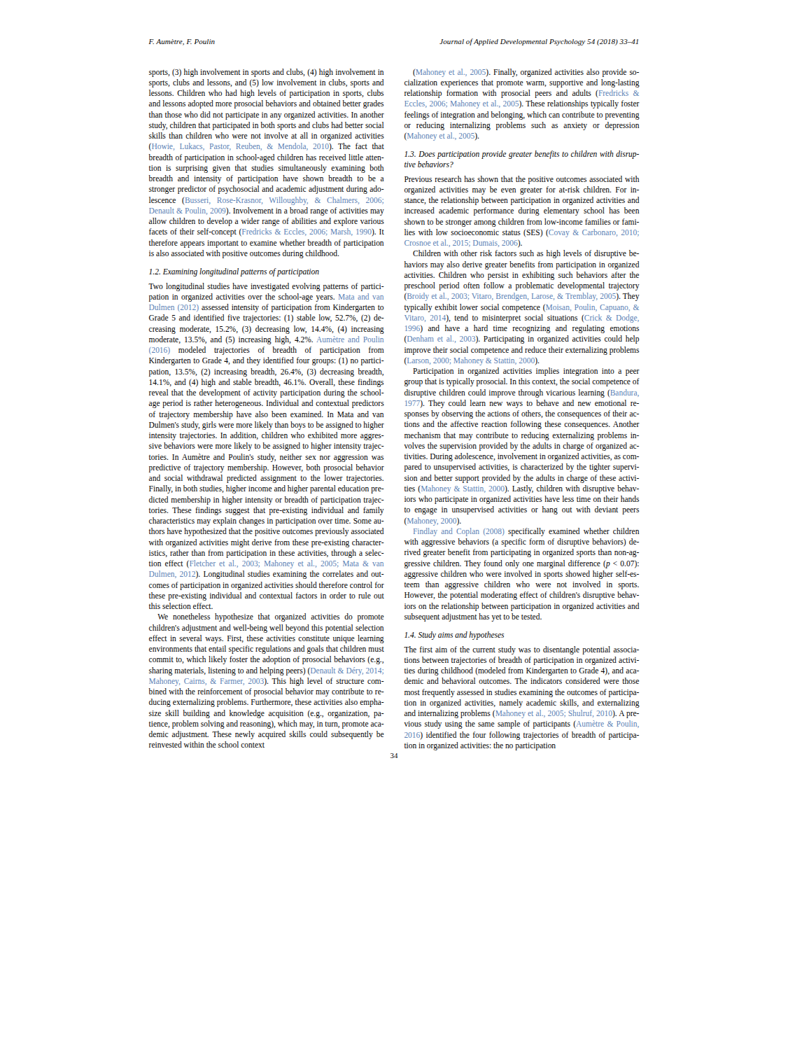F. Aumètre, F. Poulin Journal of Applied Developmental Psychology 54 (2018) 33–41
sports, (3) high involvement in sports and clubs, (4) high involvement in sports, clubs and lessons, and (5) low involvement in clubs, sports and lessons. Children who had high levels of participation in sports, clubs and lessons adopted more prosocial behaviors and obtained better grades than those who did not participate in any organized activities. In another study, children that participated in both sports and clubs had better social skills than children who were not involve at all in organized activities (Howie, Lukacs, Pastor, Reuben, & Mendola, 2010). The fact that breadth of participation in school-aged children has received little attention is surprising given that studies simultaneously examining both breadth and intensity of participation have shown breadth to be a stronger predictor of psychosocial and academic adjustment during adolescence (Busseri, Rose-Krasnor, Willoughby, & Chalmers, 2006; Denault & Poulin, 2009). Involvement in a broad range of activities may allow children to develop a wider range of abilities and explore various facets of their self-concept (Fredricks & Eccles, 2006; Marsh, 1990). It therefore appears important to examine whether breadth of participation is also associated with positive outcomes during childhood.
1.2. Examining longitudinal patterns of participation
Two longitudinal studies have investigated evolving patterns of participation in organized activities over the school-age years. Mata and van Dulmen (2012) assessed intensity of participation from Kindergarten to Grade 5 and identified five trajectories: (1) stable low, 52.7%, (2) decreasing moderate, 15.2%, (3) decreasing low, 14.4%, (4) increasing moderate, 13.5%, and (5) increasing high, 4.2%. Aumètre and Poulin (2016) modeled trajectories of breadth of participation from Kindergarten to Grade 4, and they identified four groups: (1) no participation, 13.5%, (2) increasing breadth, 26.4%, (3) decreasing breadth, 14.1%, and (4) high and stable breadth, 46.1%. Overall, these findings reveal that the development of activity participation during the school-age period is rather heterogeneous. Individual and contextual predictors of trajectory membership have also been examined. In Mata and van Dulmen's study, girls were more likely than boys to be assigned to higher intensity trajectories. In addition, children who exhibited more aggressive behaviors were more likely to be assigned to higher intensity trajectories. In Aumètre and Poulin's study, neither sex nor aggression was predictive of trajectory membership. However, both prosocial behavior and social withdrawal predicted assignment to the lower trajectories. Finally, in both studies, higher income and higher parental education predicted membership in higher intensity or breadth of participation trajectories. These findings suggest that pre-existing individual and family characteristics may explain changes in participation over time. Some authors have hypothesized that the positive outcomes previously associated with organized activities might derive from these pre-existing characteristics, rather than from participation in these activities, through a selection effect (Fletcher et al., 2003; Mahoney et al., 2005; Mata & van Dulmen, 2012). Longitudinal studies examining the correlates and outcomes of participation in organized activities should therefore control for these pre-existing individual and contextual factors in order to rule out this selection effect.
We nonetheless hypothesize that organized activities do promote children's adjustment and well-being well beyond this potential selection effect in several ways. First, these activities constitute unique learning environments that entail specific regulations and goals that children must commit to, which likely foster the adoption of prosocial behaviors (e.g., sharing materials, listening to and helping peers) (Denault & Déry, 2014; Mahoney, Cairns, & Farmer, 2003). This high level of structure combined with the reinforcement of prosocial behavior may contribute to reducing externalizing problems. Furthermore, these activities also emphasize skill building and knowledge acquisition (e.g., organization, patience, problem solving and reasoning), which may, in turn, promote academic adjustment. These newly acquired skills could subsequently be reinvested within the school context
(Mahoney et al., 2005). Finally, organized activities also provide socialization experiences that promote warm, supportive and long-lasting relationship formation with prosocial peers and adults (Fredricks & Eccles, 2006; Mahoney et al., 2005). These relationships typically foster feelings of integration and belonging, which can contribute to preventing or reducing internalizing problems such as anxiety or depression (Mahoney et al., 2005).
1.3. Does participation provide greater benefits to children with disruptive behaviors?
Previous research has shown that the positive outcomes associated with organized activities may be even greater for at-risk children. For instance, the relationship between participation in organized activities and increased academic performance during elementary school has been shown to be stronger among children from low-income families or families with low socioeconomic status (SES) (Covay & Carbonaro, 2010; Crosnoe et al., 2015; Dumais, 2006).
Children with other risk factors such as high levels of disruptive behaviors may also derive greater benefits from participation in organized activities. Children who persist in exhibiting such behaviors after the preschool period often follow a problematic developmental trajectory (Broidy et al., 2003; Vitaro, Brendgen, Larose, & Tremblay, 2005). They typically exhibit lower social competence (Moisan, Poulin, Capuano, & Vitaro, 2014), tend to misinterpret social situations (Crick & Dodge, 1996) and have a hard time recognizing and regulating emotions (Denham et al., 2003). Participating in organized activities could help improve their social competence and reduce their externalizing problems (Larson, 2000; Mahoney & Stattin, 2000).
Participation in organized activities implies integration into a peer group that is typically prosocial. In this context, the social competence of disruptive children could improve through vicarious learning (Bandura, 1977). They could learn new ways to behave and new emotional responses by observing the actions of others, the consequences of their actions and the affective reaction following these consequences. Another mechanism that may contribute to reducing externalizing problems involves the supervision provided by the adults in charge of organized activities. During adolescence, involvement in organized activities, as compared to unsupervised activities, is characterized by the tighter supervision and better support provided by the adults in charge of these activities (Mahoney & Stattin, 2000). Lastly, children with disruptive behaviors who participate in organized activities have less time on their hands to engage in unsupervised activities or hang out with deviant peers (Mahoney, 2000).
Findlay and Coplan (2008) specifically examined whether children with aggressive behaviors (a specific form of disruptive behaviors) derived greater benefit from participating in organized sports than non-aggressive children. They found only one marginal difference (p < 0.07): aggressive children who were involved in sports showed higher self-esteem than aggressive children who were not involved in sports. However, the potential moderating effect of children's disruptive behaviors on the relationship between participation in organized activities and subsequent adjustment has yet to be tested.
1.4. Study aims and hypotheses
The first aim of the current study was to disentangle potential associations between trajectories of breadth of participation in organized activities during childhood (modeled from Kindergarten to Grade 4), and academic and behavioral outcomes. The indicators considered were those most frequently assessed in studies examining the outcomes of participation in organized activities, namely academic skills, and externalizing and internalizing problems (Mahoney et al., 2005; Shulruf, 2010). A previous study using the same sample of participants (Aumètre & Poulin, 2016) identified the four following trajectories of breadth of participation in organized activities: the no participation
34